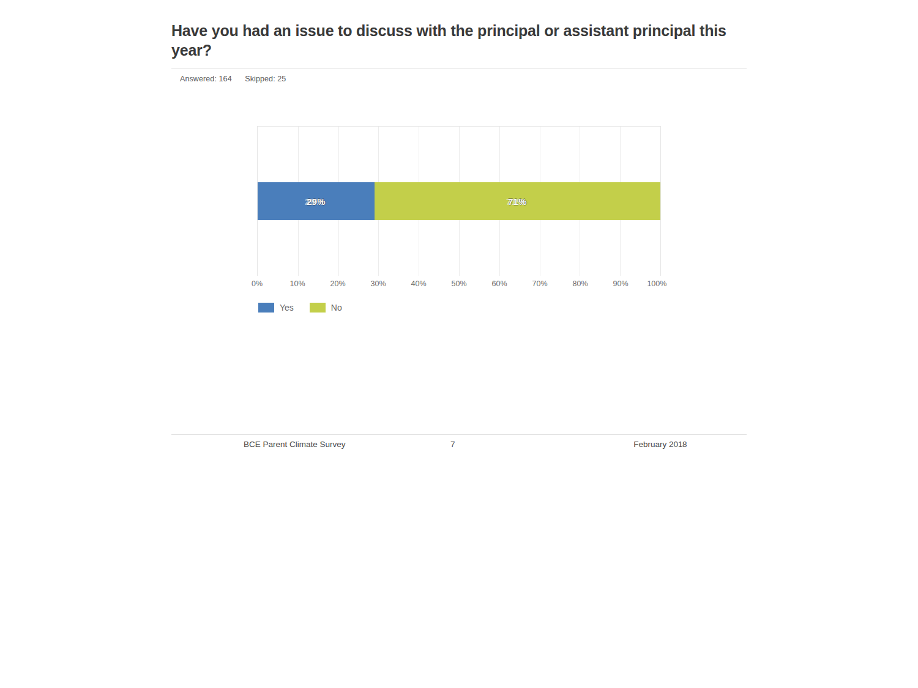Have you had an issue to discuss with the principal or assistant principal this year?
Answered: 164 Skipped: 25
29%
71%
0% 10% 20% 30% 40% 50% 60% 70% 80% 90% 100%
Yes No
BCE Parent Climate Survey
7
February 2018